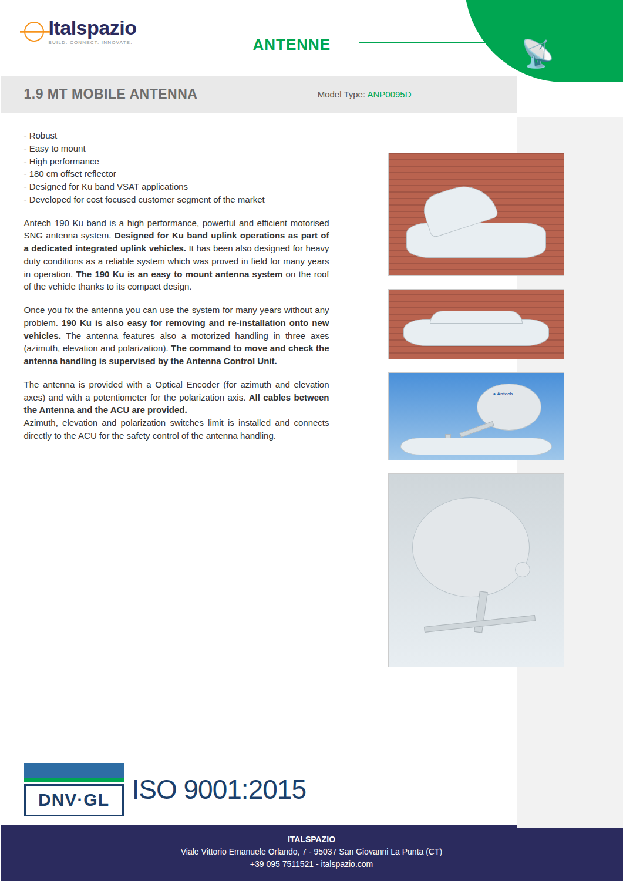📡
Italspazio
Build. Connect. Innovate.
ANTENNE
1.9 MT MOBILE ANTENNA
Model Type: ANP0095D
Robust
Easy to mount
High performance
180 cm offset reflector
Designed for Ku band VSAT applications
Developed for cost focused customer segment of the market
Antech 190 Ku band is a high performance, powerful and efficient motorised SNG antenna system. Designed for Ku band uplink operations as part of a dedicated integrated uplink vehicles. It has been also designed for heavy duty conditions as a reliable system which was proved in field for many years in operation. The 190 Ku is an easy to mount antenna system on the roof of the vehicle thanks to its compact design.
Once you fix the antenna you can use the system for many years without any problem. 190 Ku is also easy for removing and re-installation onto new vehicles. The antenna features also a motorized handling in three axes (azimuth, elevation and polarization). The command to move and check the antenna handling is supervised by the Antenna Control Unit.
The antenna is provided with a Optical Encoder (for azimuth and elevation axes) and with a potentiometer for the polarization axis. All cables between the Antenna and the ACU are provided.
Azimuth, elevation and polarization switches limit is installed and connects directly to the ACU for the safety control of the antenna handling.
● Antech
DNV·GL
ISO 9001:2015
ITALSPAZIO
Viale Vittorio Emanuele Orlando, 7 - 95037 San Giovanni La Punta (CT)
+39 095 7511521 - italspazio.com